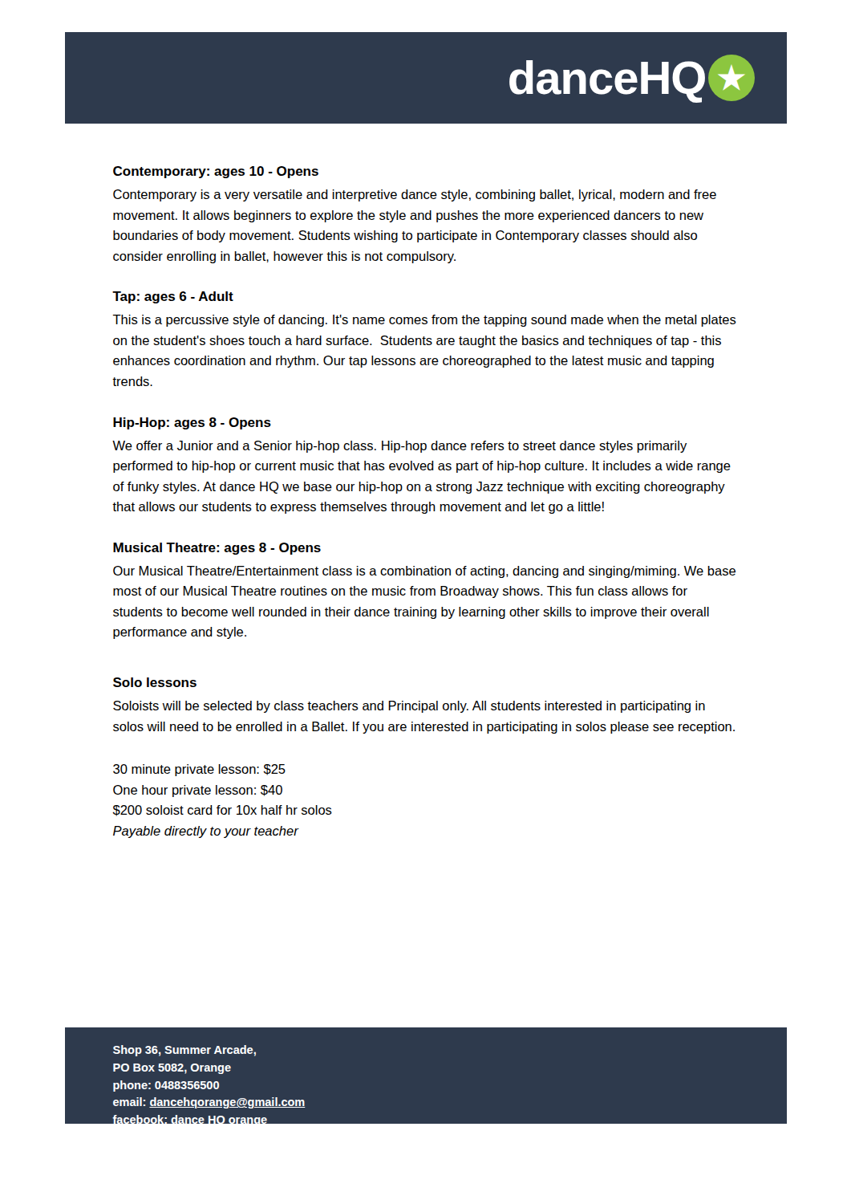danceHQ
Contemporary: ages 10 - Opens
Contemporary is a very versatile and interpretive dance style, combining ballet, lyrical, modern and free movement. It allows beginners to explore the style and pushes the more experienced dancers to new boundaries of body movement. Students wishing to participate in Contemporary classes should also consider enrolling in ballet, however this is not compulsory.
Tap: ages 6 - Adult
This is a percussive style of dancing. It's name comes from the tapping sound made when the metal plates on the student's shoes touch a hard surface. Students are taught the basics and techniques of tap - this enhances coordination and rhythm. Our tap lessons are choreographed to the latest music and tapping trends.
Hip-Hop: ages 8 - Opens
We offer a Junior and a Senior hip-hop class. Hip-hop dance refers to street dance styles primarily performed to hip-hop or current music that has evolved as part of hip-hop culture. It includes a wide range of funky styles. At dance HQ we base our hip-hop on a strong Jazz technique with exciting choreography that allows our students to express themselves through movement and let go a little!
Musical Theatre: ages 8 - Opens
Our Musical Theatre/Entertainment class is a combination of acting, dancing and singing/miming. We base most of our Musical Theatre routines on the music from Broadway shows. This fun class allows for students to become well rounded in their dance training by learning other skills to improve their overall performance and style.
Solo lessons
Soloists will be selected by class teachers and Principal only. All students interested in participating in solos will need to be enrolled in a Ballet. If you are interested in participating in solos please see reception.
30 minute private lesson: $25
One hour private lesson: $40
$200 soloist card for 10x half hr solos
Payable directly to your teacher
Shop 36, Summer Arcade,
PO Box 5082, Orange
phone: 0488356500
email: dancehqorange@gmail.com
facebook: dance HQ orange